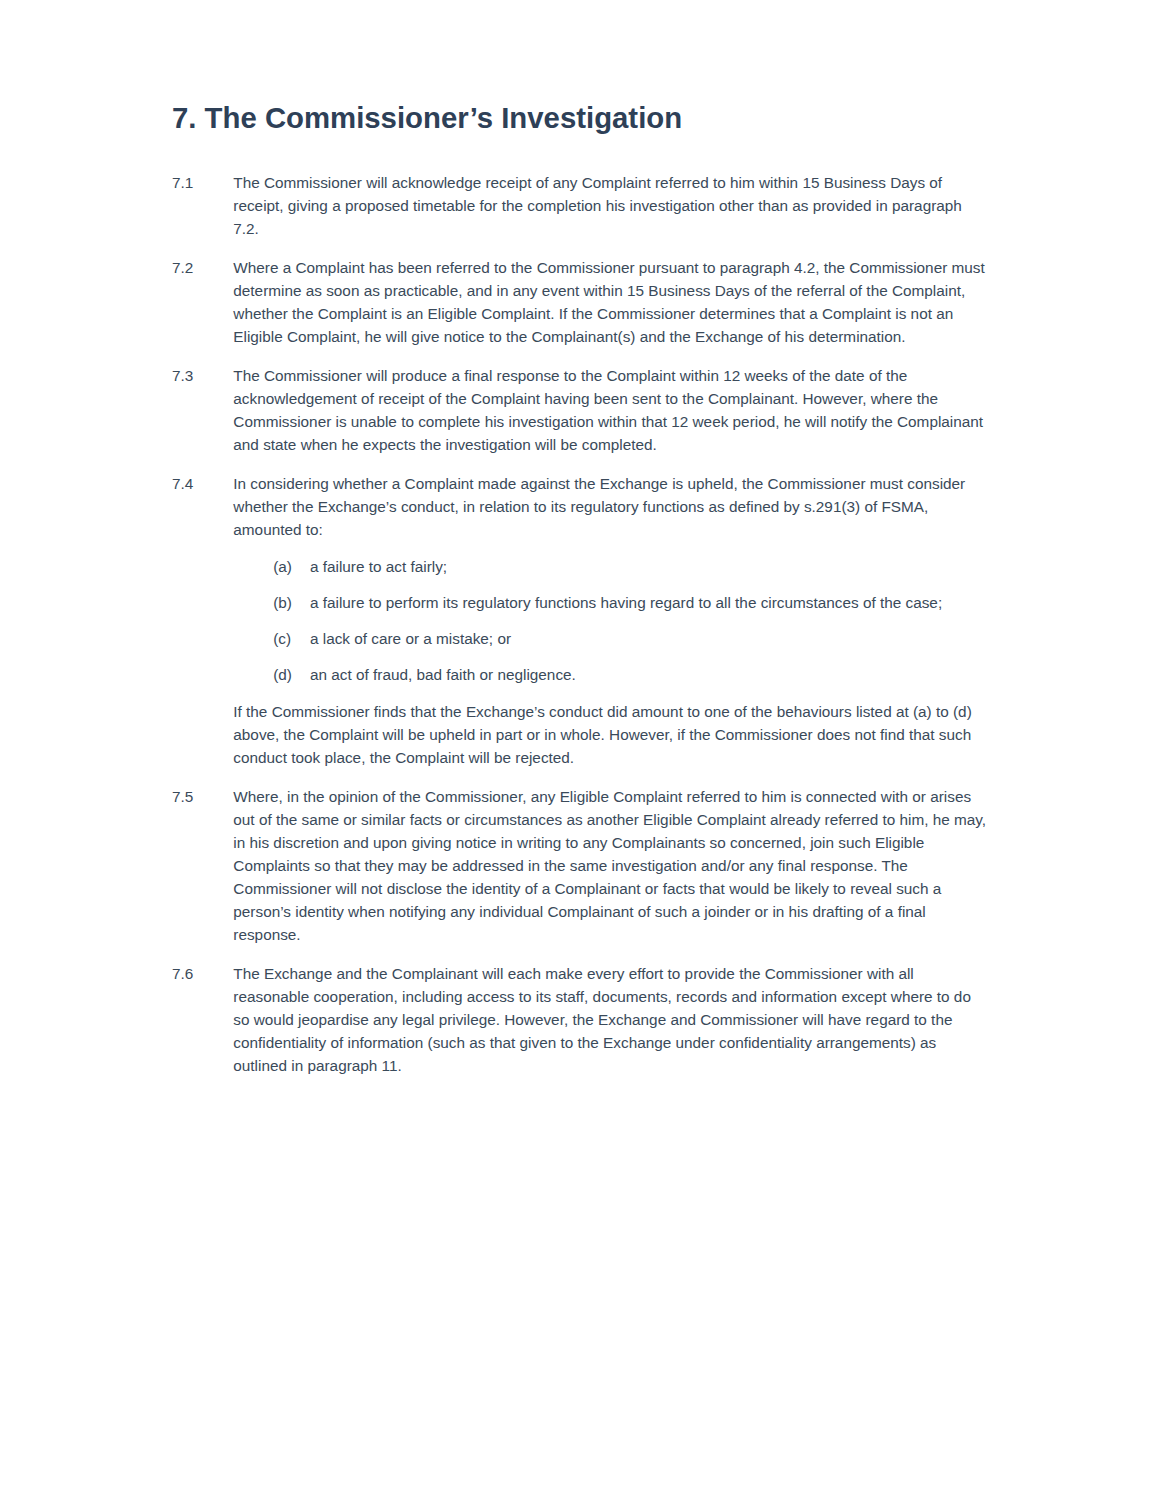7. The Commissioner’s Investigation
7.1
The Commissioner will acknowledge receipt of any Complaint referred to him within 15 Business Days of receipt, giving a proposed timetable for the completion his investigation other than as provided in paragraph 7.2.
7.2
Where a Complaint has been referred to the Commissioner pursuant to paragraph 4.2, the Commissioner must determine as soon as practicable, and in any event within 15 Business Days of the referral of the Complaint, whether the Complaint is an Eligible Complaint. If the Commissioner determines that a Complaint is not an Eligible Complaint, he will give notice to the Complainant(s) and the Exchange of his determination.
7.3
The Commissioner will produce a final response to the Complaint within 12 weeks of the date of the acknowledgement of receipt of the Complaint having been sent to the Complainant. However, where the Commissioner is unable to complete his investigation within that 12 week period, he will notify the Complainant and state when he expects the investigation will be completed.
7.4
In considering whether a Complaint made against the Exchange is upheld, the Commissioner must consider whether the Exchange’s conduct, in relation to its regulatory functions as defined by s.291(3) of FSMA, amounted to:
(a) a failure to act fairly;
(b) a failure to perform its regulatory functions having regard to all the circumstances of the case;
(c) a lack of care or a mistake; or
(d) an act of fraud, bad faith or negligence.
If the Commissioner finds that the Exchange’s conduct did amount to one of the behaviours listed at (a) to (d) above, the Complaint will be upheld in part or in whole. However, if the Commissioner does not find that such conduct took place, the Complaint will be rejected.
7.5
Where, in the opinion of the Commissioner, any Eligible Complaint referred to him is connected with or arises out of the same or similar facts or circumstances as another Eligible Complaint already referred to him, he may, in his discretion and upon giving notice in writing to any Complainants so concerned, join such Eligible Complaints so that they may be addressed in the same investigation and/or any final response. The Commissioner will not disclose the identity of a Complainant or facts that would be likely to reveal such a person’s identity when notifying any individual Complainant of such a joinder or in his drafting of a final response.
7.6
The Exchange and the Complainant will each make every effort to provide the Commissioner with all reasonable cooperation, including access to its staff, documents, records and information except where to do so would jeopardise any legal privilege. However, the Exchange and Commissioner will have regard to the confidentiality of information (such as that given to the Exchange under confidentiality arrangements) as outlined in paragraph 11.